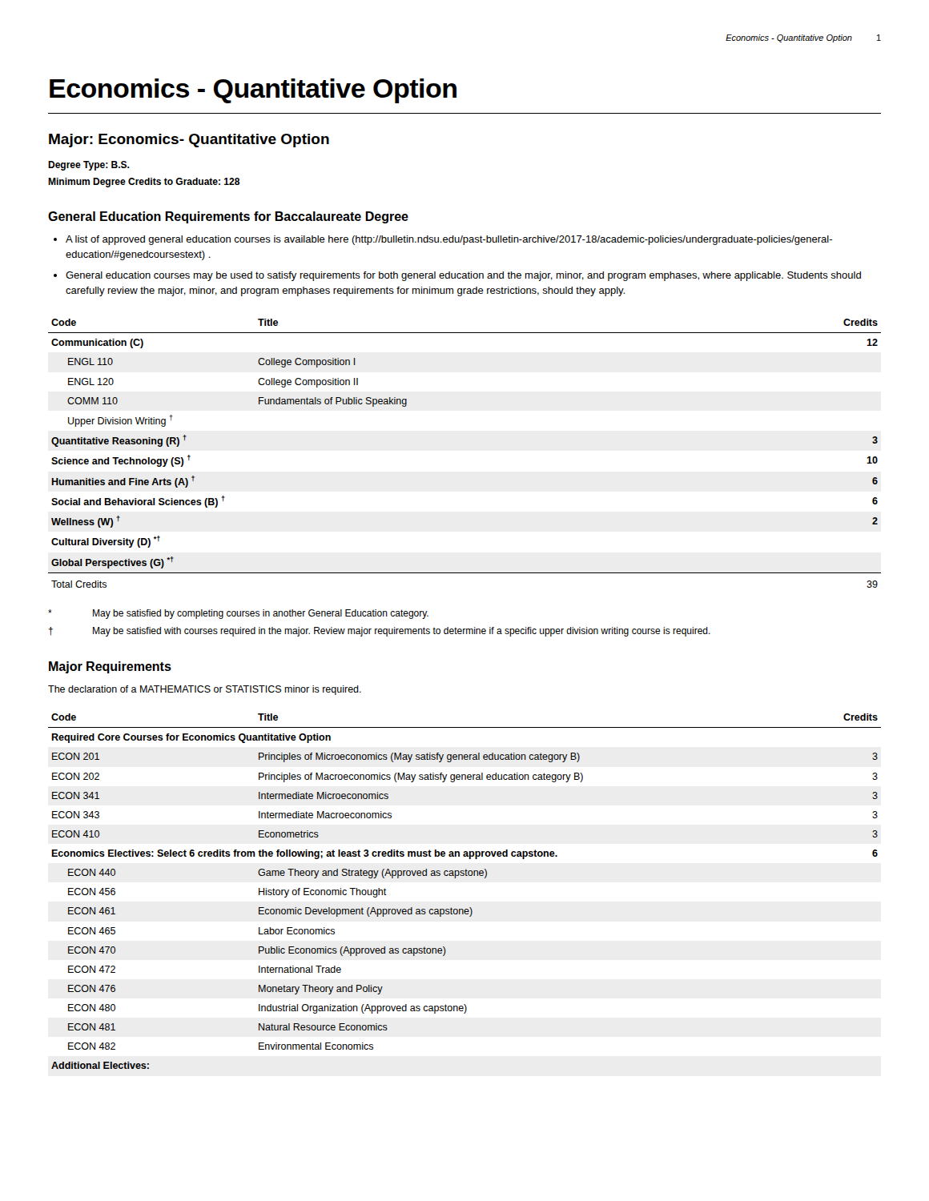Economics - Quantitative Option 1
Economics - Quantitative Option
Major: Economics- Quantitative Option
Degree Type: B.S.
Minimum Degree Credits to Graduate: 128
General Education Requirements for Baccalaureate Degree
A list of approved general education courses is available here (http://bulletin.ndsu.edu/past-bulletin-archive/2017-18/academic-policies/undergraduate-policies/general-education/#genedcoursestext) .
General education courses may be used to satisfy requirements for both general education and the major, minor, and program emphases, where applicable. Students should carefully review the major, minor, and program emphases requirements for minimum grade restrictions, should they apply.
| Code | Title | Credits |
| --- | --- | --- |
| Communication (C) | 12 |
| ENGL 110 | College Composition I | |
| ENGL 120 | College Composition II | |
| COMM 110 | Fundamentals of Public Speaking | |
| Upper Division Writing † | |
| Quantitative Reasoning (R) † | 3 |
| Science and Technology (S) † | 10 |
| Humanities and Fine Arts (A) † | 6 |
| Social and Behavioral Sciences (B) † | 6 |
| Wellness (W) † | 2 |
| Cultural Diversity (D) *† | |
| Global Perspectives (G) *† | |
| Total Credits | | 39 |
| * | May be satisfied by completing courses in another General Education category. |
| † | May be satisfied with courses required in the major. Review major requirements to determine if a specific upper division writing course is required. |
Major Requirements
The declaration of a MATHEMATICS or STATISTICS minor is required.
| Code | Title | Credits |
| --- | --- | --- |
| Required Core Courses for Economics Quantitative Option | |
| ECON 201 | Principles of Microeconomics (May satisfy general education category B) | 3 |
| ECON 202 | Principles of Macroeconomics (May satisfy general education category B) | 3 |
| ECON 341 | Intermediate Microeconomics | 3 |
| ECON 343 | Intermediate Macroeconomics | 3 |
| ECON 410 | Econometrics | 3 |
| Economics Electives: Select 6 credits from the following; at least 3 credits must be an approved capstone. | 6 |
| ECON 440 | Game Theory and Strategy (Approved as capstone) | |
| ECON 456 | History of Economic Thought | |
| ECON 461 | Economic Development (Approved as capstone) | |
| ECON 465 | Labor Economics | |
| ECON 470 | Public Economics (Approved as capstone) | |
| ECON 472 | International Trade | |
| ECON 476 | Monetary Theory and Policy | |
| ECON 480 | Industrial Organization (Approved as capstone) | |
| ECON 481 | Natural Resource Economics | |
| ECON 482 | Environmental Economics | |
| Additional Electives: | |